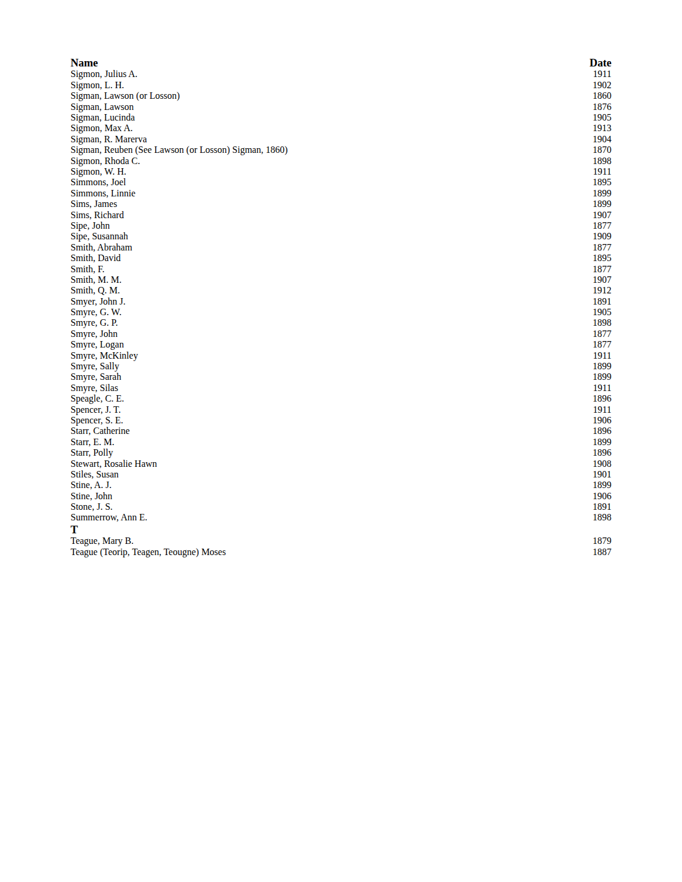| Name | Date |
| --- | --- |
| Sigmon, Julius A. | 1911 |
| Sigmon, L. H. | 1902 |
| Sigman, Lawson (or Losson) | 1860 |
| Sigman, Lawson | 1876 |
| Sigman, Lucinda | 1905 |
| Sigmon, Max A. | 1913 |
| Sigman, R. Marerva | 1904 |
| Sigman, Reuben (See Lawson (or Losson) Sigman, 1860) | 1870 |
| Sigmon, Rhoda C. | 1898 |
| Sigmon, W. H. | 1911 |
| Simmons, Joel | 1895 |
| Simmons, Linnie | 1899 |
| Sims, James | 1899 |
| Sims, Richard | 1907 |
| Sipe, John | 1877 |
| Sipe, Susannah | 1909 |
| Smith, Abraham | 1877 |
| Smith, David | 1895 |
| Smith, F. | 1877 |
| Smith, M. M. | 1907 |
| Smith, Q. M. | 1912 |
| Smyer, John J. | 1891 |
| Smyre, G. W. | 1905 |
| Smyre, G. P. | 1898 |
| Smyre, John | 1877 |
| Smyre, Logan | 1877 |
| Smyre, McKinley | 1911 |
| Smyre, Sally | 1899 |
| Smyre, Sarah | 1899 |
| Smyre, Silas | 1911 |
| Speagle, C. E. | 1896 |
| Spencer, J. T. | 1911 |
| Spencer, S. E. | 1906 |
| Starr, Catherine | 1896 |
| Starr, E. M. | 1899 |
| Starr, Polly | 1896 |
| Stewart, Rosalie Hawn | 1908 |
| Stiles, Susan | 1901 |
| Stine, A. J. | 1899 |
| Stine, John | 1906 |
| Stone, J. S. | 1891 |
| Summerrow, Ann E. | 1898 |
| T |
| Teague, Mary B. | 1879 |
| Teague (Teorip, Teagen, Teougne) Moses | 1887 |